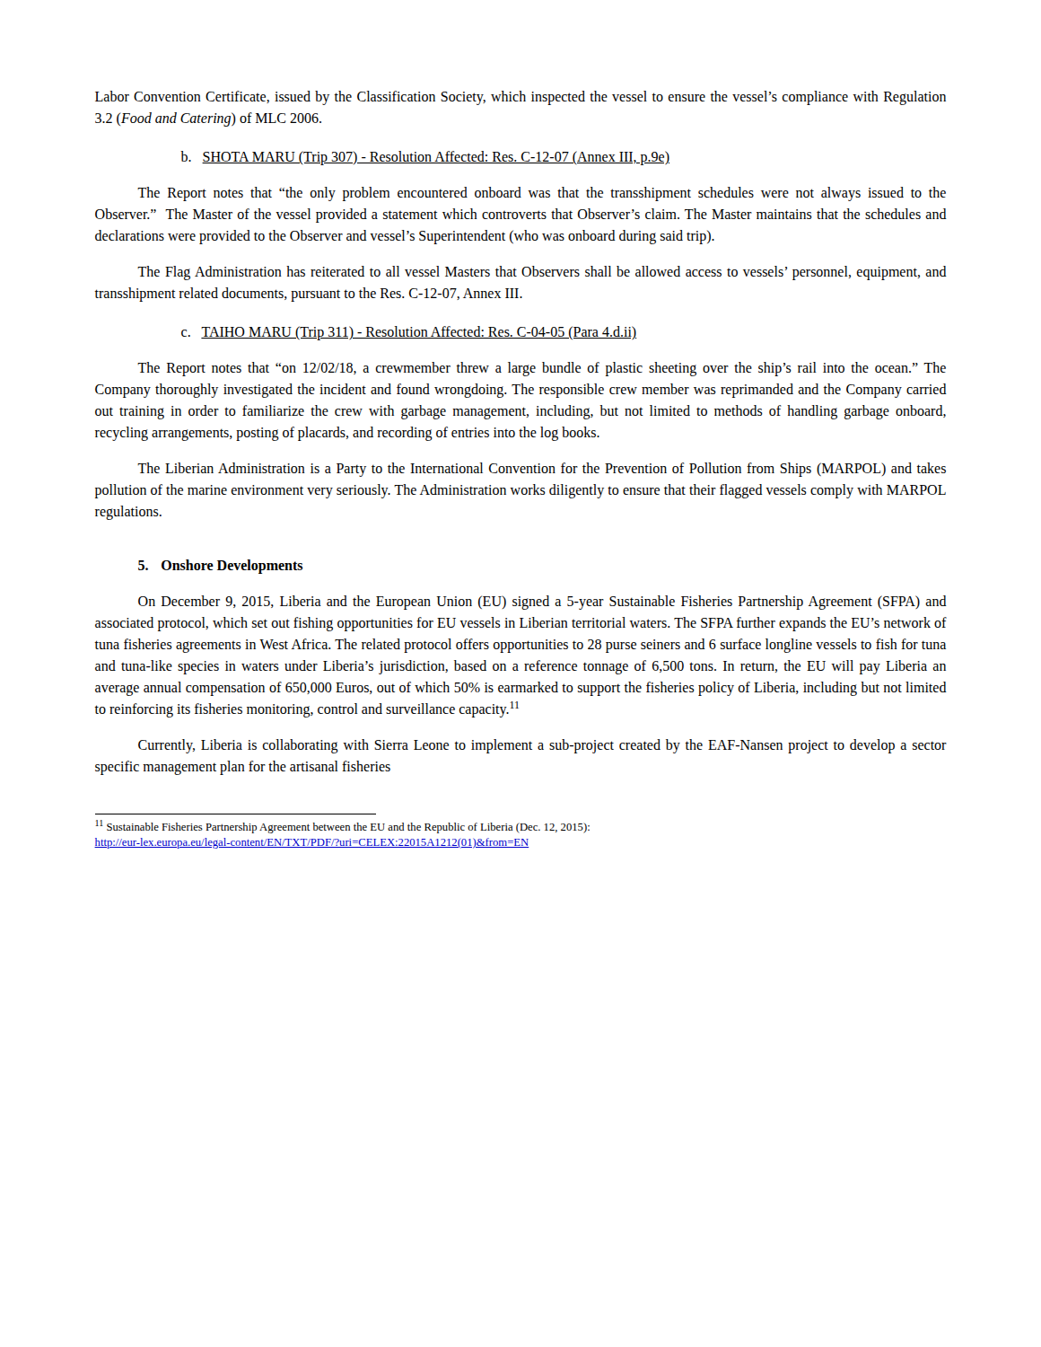Labor Convention Certificate, issued by the Classification Society, which inspected the vessel to ensure the vessel’s compliance with Regulation 3.2 (Food and Catering) of MLC 2006.
b. SHOTA MARU (Trip 307) - Resolution Affected: Res. C-12-07 (Annex III, p.9e)
The Report notes that “the only problem encountered onboard was that the transshipment schedules were not always issued to the Observer.” The Master of the vessel provided a statement which controverts that Observer’s claim. The Master maintains that the schedules and declarations were provided to the Observer and vessel’s Superintendent (who was onboard during said trip).
The Flag Administration has reiterated to all vessel Masters that Observers shall be allowed access to vessels’ personnel, equipment, and transshipment related documents, pursuant to the Res. C-12-07, Annex III.
c. TAIHO MARU (Trip 311) - Resolution Affected: Res. C-04-05 (Para 4.d.ii)
The Report notes that “on 12/02/18, a crewmember threw a large bundle of plastic sheeting over the ship’s rail into the ocean.” The Company thoroughly investigated the incident and found wrongdoing. The responsible crew member was reprimanded and the Company carried out training in order to familiarize the crew with garbage management, including, but not limited to methods of handling garbage onboard, recycling arrangements, posting of placards, and recording of entries into the log books.
The Liberian Administration is a Party to the International Convention for the Prevention of Pollution from Ships (MARPOL) and takes pollution of the marine environment very seriously. The Administration works diligently to ensure that their flagged vessels comply with MARPOL regulations.
5. Onshore Developments
On December 9, 2015, Liberia and the European Union (EU) signed a 5-year Sustainable Fisheries Partnership Agreement (SFPA) and associated protocol, which set out fishing opportunities for EU vessels in Liberian territorial waters. The SFPA further expands the EU’s network of tuna fisheries agreements in West Africa. The related protocol offers opportunities to 28 purse seiners and 6 surface longline vessels to fish for tuna and tuna-like species in waters under Liberia’s jurisdiction, based on a reference tonnage of 6,500 tons. In return, the EU will pay Liberia an average annual compensation of 650,000 Euros, out of which 50% is earmarked to support the fisheries policy of Liberia, including but not limited to reinforcing its fisheries monitoring, control and surveillance capacity.11
Currently, Liberia is collaborating with Sierra Leone to implement a sub-project created by the EAF-Nansen project to develop a sector specific management plan for the artisanal fisheries
11 Sustainable Fisheries Partnership Agreement between the EU and the Republic of Liberia (Dec. 12, 2015):
http://eur-lex.europa.eu/legal-content/EN/TXT/PDF/?uri=CELEX:22015A1212(01)&from=EN